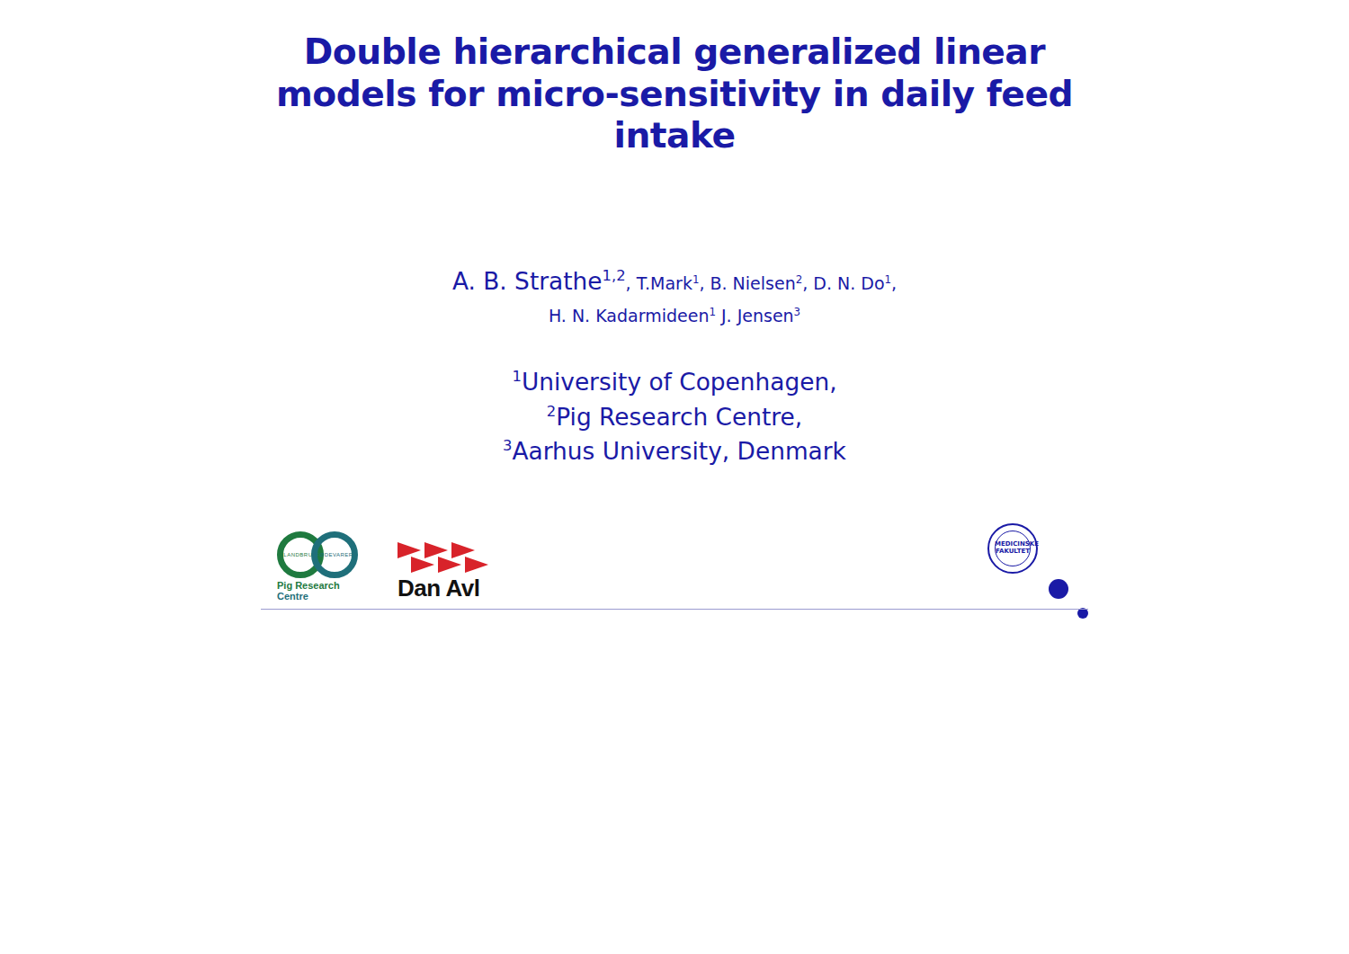Double hierarchical generalized linear models for micro-sensitivity in daily feed intake
A. B. Strathe1,2, T.Mark1, B. Nielsen2, D. N. Do1,
H. N. Kadarmideen1 J. Jensen3
1University of Copenhagen,
2Pig Research Centre,
3Aarhus University, Denmark
LANDBRUG
FØDEVARER
Pig Research
Centre
Dan Avl
MEDICINSKE
FAKULTET